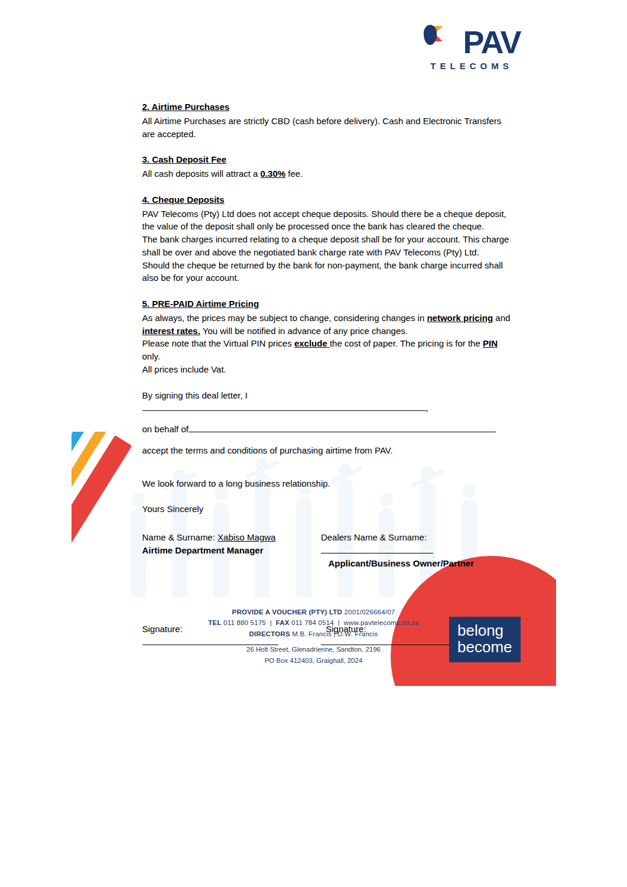PAV
TELECOMS
2. Airtime Purchases
All Airtime Purchases are strictly CBD (cash before delivery). Cash and Electronic Transfers are accepted.
3. Cash Deposit Fee
All cash deposits will attract a 0.30% fee.
4. Cheque Deposits
PAV Telecoms (Pty) Ltd does not accept cheque deposits. Should there be a cheque deposit, the value of the deposit shall only be processed once the bank has cleared the cheque.
The bank charges incurred relating to a cheque deposit shall be for your account. This charge shall be over and above the negotiated bank charge rate with PAV Telecoms (Pty) Ltd.
Should the cheque be returned by the bank for non-payment, the bank charge incurred shall also be for your account.
5. PRE-PAID Airtime Pricing
As always, the prices may be subject to change, considering changes in network pricing and interest rates. You will be notified in advance of any price changes.
Please note that the Virtual PIN prices exclude the cost of paper. The pricing is for the PIN only.
All prices include Vat.
By signing this deal letter, I ,
on behalf of
accept the terms and conditions of purchasing airtime from PAV.
We look forward to a long business relationship.
Yours Sincerely
| Name & Surname: Xabiso Magwa Airtime Department Manager | Dealers Name & Surname: Applicant/Business Owner/Partner |
| Signature: | Signature: |
PROVIDE A VOUCHER (PTY) LTD 2001/026664/07
TEL 011 880 5175 | FAX 011 784 0514 | www.pavtelecoms.co.za
DIRECTORS M.B. Francis | D.W. Francis
26 Holt Street, Glenadrienne, Sandton, 2196
PO Box 412403, Graighall, 2024
belong become